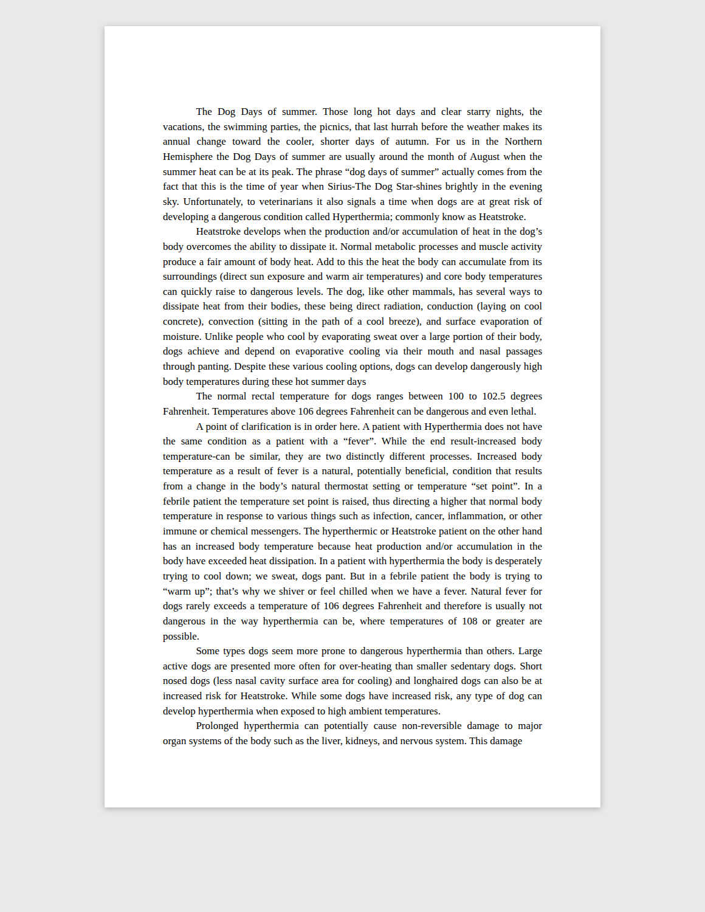The Dog Days of summer. Those long hot days and clear starry nights, the vacations, the swimming parties, the picnics, that last hurrah before the weather makes its annual change toward the cooler, shorter days of autumn. For us in the Northern Hemisphere the Dog Days of summer are usually around the month of August when the summer heat can be at its peak. The phrase “dog days of summer” actually comes from the fact that this is the time of year when Sirius-The Dog Star-shines brightly in the evening sky. Unfortunately, to veterinarians it also signals a time when dogs are at great risk of developing a dangerous condition called Hyperthermia; commonly know as Heatstroke.
Heatstroke develops when the production and/or accumulation of heat in the dog’s body overcomes the ability to dissipate it. Normal metabolic processes and muscle activity produce a fair amount of body heat. Add to this the heat the body can accumulate from its surroundings (direct sun exposure and warm air temperatures) and core body temperatures can quickly raise to dangerous levels. The dog, like other mammals, has several ways to dissipate heat from their bodies, these being direct radiation, conduction (laying on cool concrete), convection (sitting in the path of a cool breeze), and surface evaporation of moisture. Unlike people who cool by evaporating sweat over a large portion of their body, dogs achieve and depend on evaporative cooling via their mouth and nasal passages through panting. Despite these various cooling options, dogs can develop dangerously high body temperatures during these hot summer days
The normal rectal temperature for dogs ranges between 100 to 102.5 degrees Fahrenheit. Temperatures above 106 degrees Fahrenheit can be dangerous and even lethal.
A point of clarification is in order here. A patient with Hyperthermia does not have the same condition as a patient with a “fever”. While the end result-increased body temperature-can be similar, they are two distinctly different processes. Increased body temperature as a result of fever is a natural, potentially beneficial, condition that results from a change in the body’s natural thermostat setting or temperature “set point”. In a febrile patient the temperature set point is raised, thus directing a higher that normal body temperature in response to various things such as infection, cancer, inflammation, or other immune or chemical messengers. The hyperthermic or Heatstroke patient on the other hand has an increased body temperature because heat production and/or accumulation in the body have exceeded heat dissipation. In a patient with hyperthermia the body is desperately trying to cool down; we sweat, dogs pant. But in a febrile patient the body is trying to “warm up”; that’s why we shiver or feel chilled when we have a fever. Natural fever for dogs rarely exceeds a temperature of 106 degrees Fahrenheit and therefore is usually not dangerous in the way hyperthermia can be, where temperatures of 108 or greater are possible.
Some types dogs seem more prone to dangerous hyperthermia than others. Large active dogs are presented more often for over-heating than smaller sedentary dogs. Short nosed dogs (less nasal cavity surface area for cooling) and longhaired dogs can also be at increased risk for Heatstroke. While some dogs have increased risk, any type of dog can develop hyperthermia when exposed to high ambient temperatures.
Prolonged hyperthermia can potentially cause non-reversible damage to major organ systems of the body such as the liver, kidneys, and nervous system. This damage